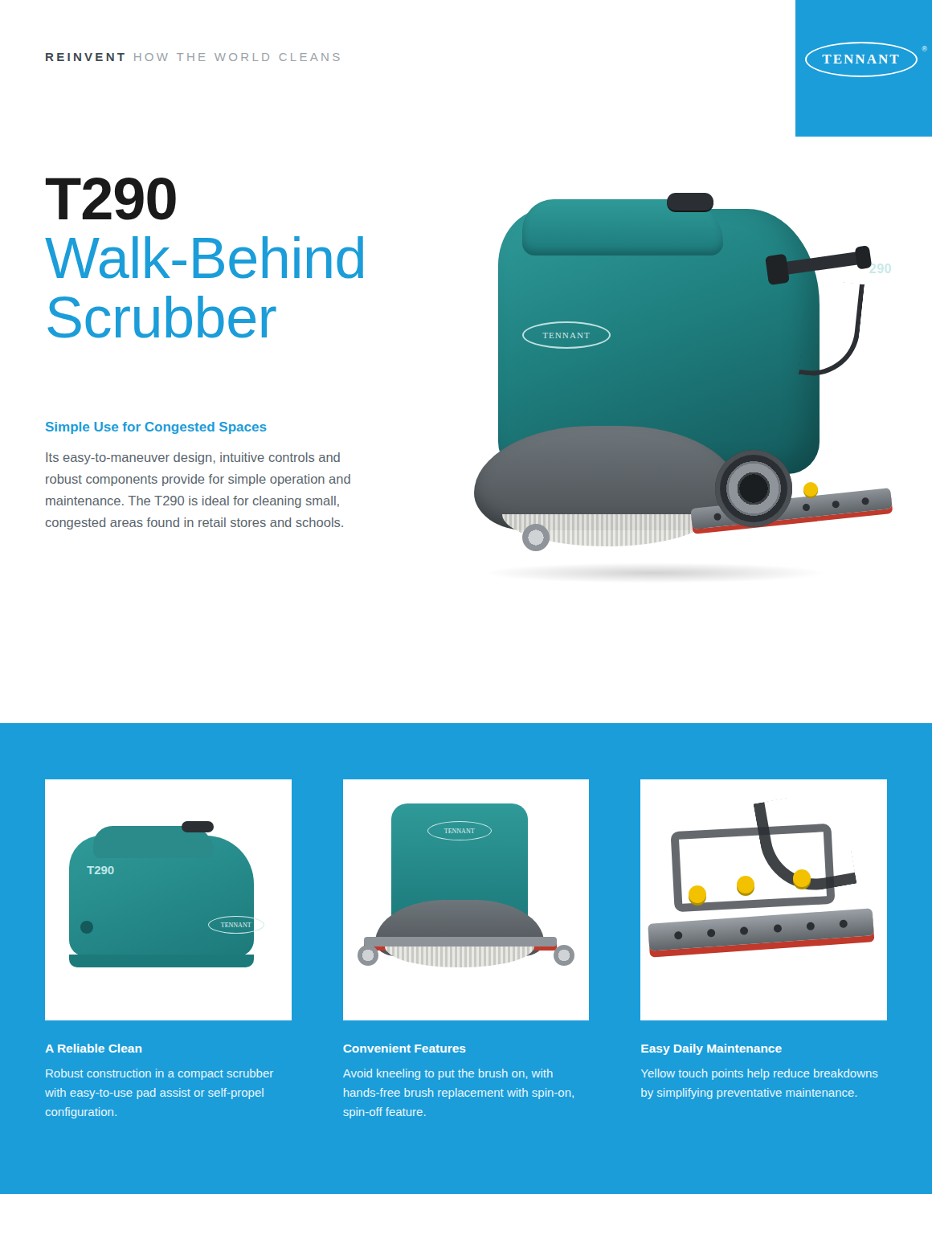REINVENT HOW THE WORLD CLEANS
TENNANT
T290 Walk-Behind
Scrubber
Simple Use for Congested Spaces
Its easy-to-maneuver design, intuitive controls and robust components provide for simple operation and maintenance. The T290 is ideal for cleaning small, congested areas found in retail stores and schools.
T290
TENNANT
T290
TENNANT
A Reliable Clean
Robust construction in a compact scrubber with easy-to-use pad assist or self-propel configuration.
TENNANT
Convenient Features
Avoid kneeling to put the brush on, with hands-free brush replacement with spin-on, spin-off feature.
Easy Daily Maintenance
Yellow touch points help reduce breakdowns by simplifying preventative maintenance.